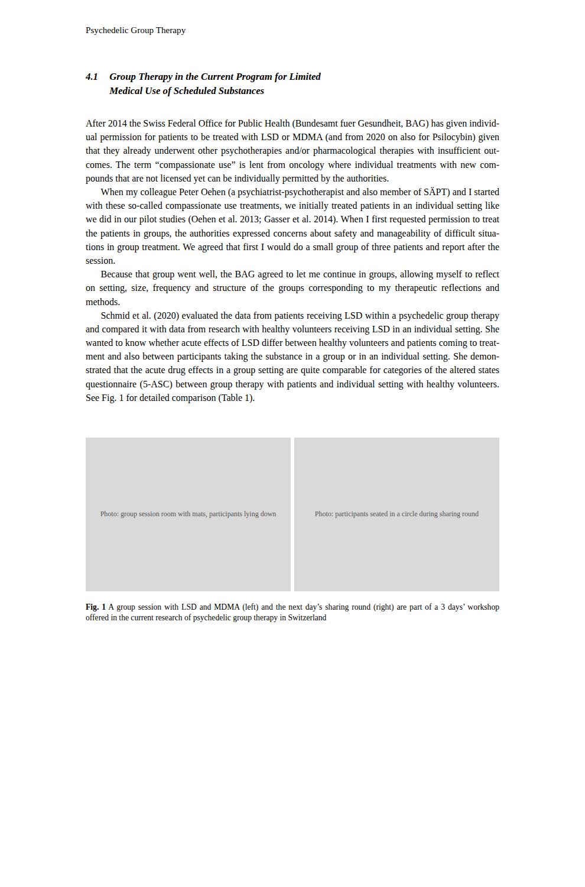Psychedelic Group Therapy
4.1 Group Therapy in the Current Program for Limited
Medical Use of Scheduled Substances
After 2014 the Swiss Federal Office for Public Health (Bundesamt fuer Gesundheit, BAG) has given individual permission for patients to be treated with LSD or MDMA (and from 2020 on also for Psilocybin) given that they already underwent other psychotherapies and/or pharmacological therapies with insufficient outcomes. The term “compassionate use” is lent from oncology where individual treatments with new compounds that are not licensed yet can be individually permitted by the authorities.
When my colleague Peter Oehen (a psychiatrist-psychotherapist and also member of SÄPT) and I started with these so-called compassionate use treatments, we initially treated patients in an individual setting like we did in our pilot studies (Oehen et al. 2013; Gasser et al. 2014). When I first requested permission to treat the patients in groups, the authorities expressed concerns about safety and manageability of difficult situations in group treatment. We agreed that first I would do a small group of three patients and report after the session.
Because that group went well, the BAG agreed to let me continue in groups, allowing myself to reflect on setting, size, frequency and structure of the groups corresponding to my therapeutic reflections and methods.
Schmid et al. (2020) evaluated the data from patients receiving LSD within a psychedelic group therapy and compared it with data from research with healthy volunteers receiving LSD in an individual setting. She wanted to know whether acute effects of LSD differ between healthy volunteers and patients coming to treatment and also between participants taking the substance in a group or in an individual setting. She demonstrated that the acute drug effects in a group setting are quite comparable for categories of the altered states questionnaire (5-ASC) between group therapy with patients and individual setting with healthy volunteers. See Fig. 1 for detailed comparison (Table 1).
Photo: group session room with mats, participants lying down
Photo: participants seated in a circle during sharing round
Fig. 1 A group session with LSD and MDMA (left) and the next day’s sharing round (right) are part of a 3 days’ workshop offered in the current research of psychedelic group therapy in Switzerland